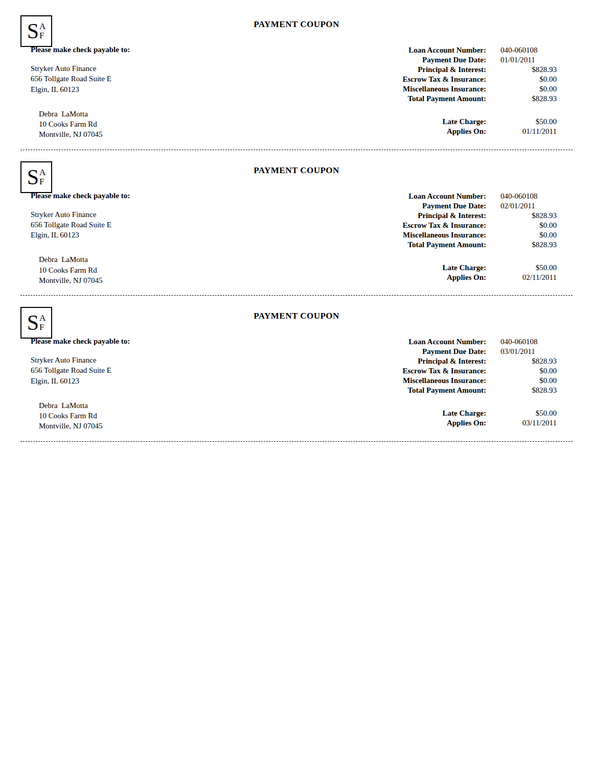SA
F
PAYMENT COUPON
| Please make check payable to: Stryker Auto Finance 656 Tollgate Road Suite E Elgin, IL 60123 Debra LaMotta 10 Cooks Farm Rd Montville, NJ 07045 | / Loan Account Number: / 040-060108 / / Payment Due Date: / 01/01/2011 / / Principal & Interest: / $828.93 / / Escrow Tax & Insurance: / $0.00 / / Miscellaneous Insurance: / $0.00 / / Total Payment Amount: / $828.93 / / Late Charge: / $50.00 / / Applies On: / 01/11/2011 / |
SA
F
PAYMENT COUPON
| Please make check payable to: Stryker Auto Finance 656 Tollgate Road Suite E Elgin, IL 60123 Debra LaMotta 10 Cooks Farm Rd Montville, NJ 07045 | / Loan Account Number: / 040-060108 / / Payment Due Date: / 02/01/2011 / / Principal & Interest: / $828.93 / / Escrow Tax & Insurance: / $0.00 / / Miscellaneous Insurance: / $0.00 / / Total Payment Amount: / $828.93 / / Late Charge: / $50.00 / / Applies On: / 02/11/2011 / |
SA
F
PAYMENT COUPON
| Please make check payable to: Stryker Auto Finance 656 Tollgate Road Suite E Elgin, IL 60123 Debra LaMotta 10 Cooks Farm Rd Montville, NJ 07045 | / Loan Account Number: / 040-060108 / / Payment Due Date: / 03/01/2011 / / Principal & Interest: / $828.93 / / Escrow Tax & Insurance: / $0.00 / / Miscellaneous Insurance: / $0.00 / / Total Payment Amount: / $828.93 / / Late Charge: / $50.00 / / Applies On: / 03/11/2011 / |